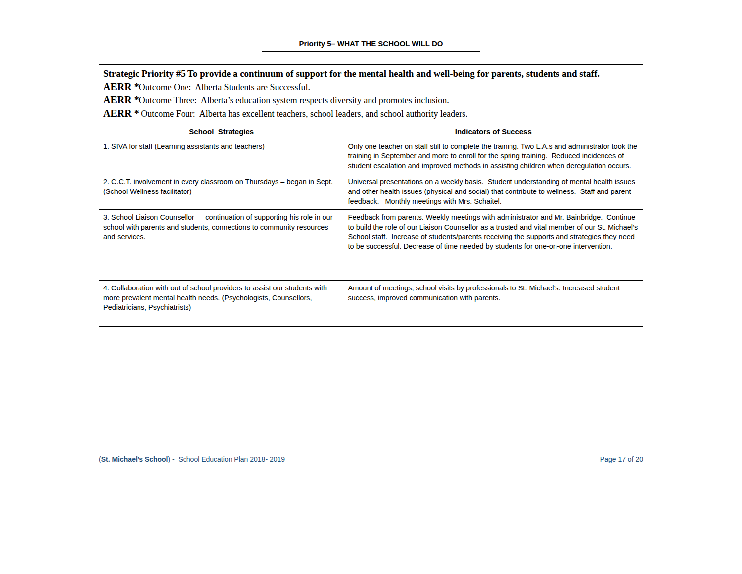Priority 5– WHAT THE SCHOOL WILL DO
| Strategic Priority #5 To provide a continuum of support for the mental health and well-being for parents, students and staff. AERR * Outcome One: Alberta Students are Successful. AERR * Outcome Three: Alberta’s education system respects diversity and promotes inclusion. AERR * Outcome Four: Alberta has excellent teachers, school leaders, and school authority leaders. |
| School Strategies | Indicators of Success |
| 1. SIVA for staff (Learning assistants and teachers) | Only one teacher on staff still to complete the training. Two L.A.s and administrator took the training in September and more to enroll for the spring training. Reduced incidences of student escalation and improved methods in assisting children when deregulation occurs. |
| 2. C.C.T. involvement in every classroom on Thursdays – began in Sept. (School Wellness facilitator) | Universal presentations on a weekly basis. Student understanding of mental health issues and other health issues (physical and social) that contribute to wellness. Staff and parent feedback. Monthly meetings with Mrs. Schaitel. |
| 3. School Liaison Counsellor — continuation of supporting his role in our school with parents and students, connections to community resources and services. | Feedback from parents. Weekly meetings with administrator and Mr. Bainbridge. Continue to build the role of our Liaison Counsellor as a trusted and vital member of our St. Michael’s School staff. Increase of students/parents receiving the supports and strategies they need to be successful. Decrease of time needed by students for one-on-one intervention. |
| 4. Collaboration with out of school providers to assist our students with more prevalent mental health needs. (Psychologists, Counsellors, Pediatricians, Psychiatrists) | Amount of meetings, school visits by professionals to St. Michael’s. Increased student success, improved communication with parents. |
(St. Michael's School) - School Education Plan 2018- 2019
Page 17 of 20